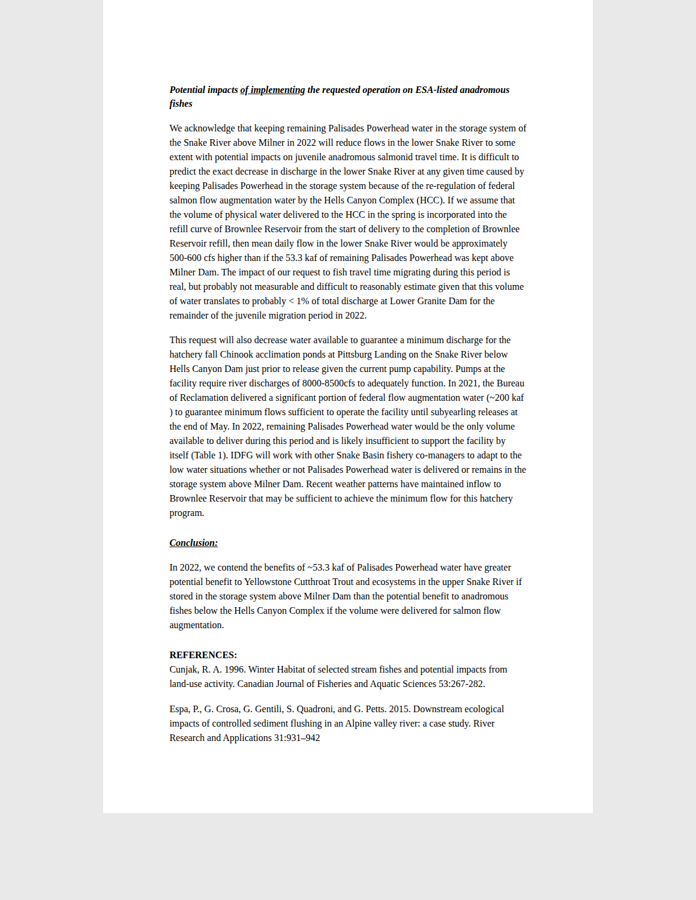Potential impacts of implementing the requested operation on ESA-listed anadromous fishes
We acknowledge that keeping remaining Palisades Powerhead water in the storage system of the Snake River above Milner in 2022 will reduce flows in the lower Snake River to some extent with potential impacts on juvenile anadromous salmonid travel time. It is difficult to predict the exact decrease in discharge in the lower Snake River at any given time caused by keeping Palisades Powerhead in the storage system because of the re-regulation of federal salmon flow augmentation water by the Hells Canyon Complex (HCC). If we assume that the volume of physical water delivered to the HCC in the spring is incorporated into the refill curve of Brownlee Reservoir from the start of delivery to the completion of Brownlee Reservoir refill, then mean daily flow in the lower Snake River would be approximately 500-600 cfs higher than if the 53.3 kaf of remaining Palisades Powerhead was kept above Milner Dam. The impact of our request to fish travel time migrating during this period is real, but probably not measurable and difficult to reasonably estimate given that this volume of water translates to probably < 1% of total discharge at Lower Granite Dam for the remainder of the juvenile migration period in 2022.
This request will also decrease water available to guarantee a minimum discharge for the hatchery fall Chinook acclimation ponds at Pittsburg Landing on the Snake River below Hells Canyon Dam just prior to release given the current pump capability. Pumps at the facility require river discharges of 8000-8500cfs to adequately function. In 2021, the Bureau of Reclamation delivered a significant portion of federal flow augmentation water (~200 kaf ) to guarantee minimum flows sufficient to operate the facility until subyearling releases at the end of May. In 2022, remaining Palisades Powerhead water would be the only volume available to deliver during this period and is likely insufficient to support the facility by itself (Table 1). IDFG will work with other Snake Basin fishery co-managers to adapt to the low water situations whether or not Palisades Powerhead water is delivered or remains in the storage system above Milner Dam. Recent weather patterns have maintained inflow to Brownlee Reservoir that may be sufficient to achieve the minimum flow for this hatchery program.
Conclusion:
In 2022, we contend the benefits of ~53.3 kaf of Palisades Powerhead water have greater potential benefit to Yellowstone Cutthroat Trout and ecosystems in the upper Snake River if stored in the storage system above Milner Dam than the potential benefit to anadromous fishes below the Hells Canyon Complex if the volume were delivered for salmon flow augmentation.
REFERENCES:
Cunjak, R. A. 1996. Winter Habitat of selected stream fishes and potential impacts from land-use activity. Canadian Journal of Fisheries and Aquatic Sciences 53:267-282.
Espa, P., G. Crosa, G. Gentili, S. Quadroni, and G. Petts. 2015. Downstream ecological impacts of controlled sediment flushing in an Alpine valley river: a case study. River Research and Applications 31:931–942